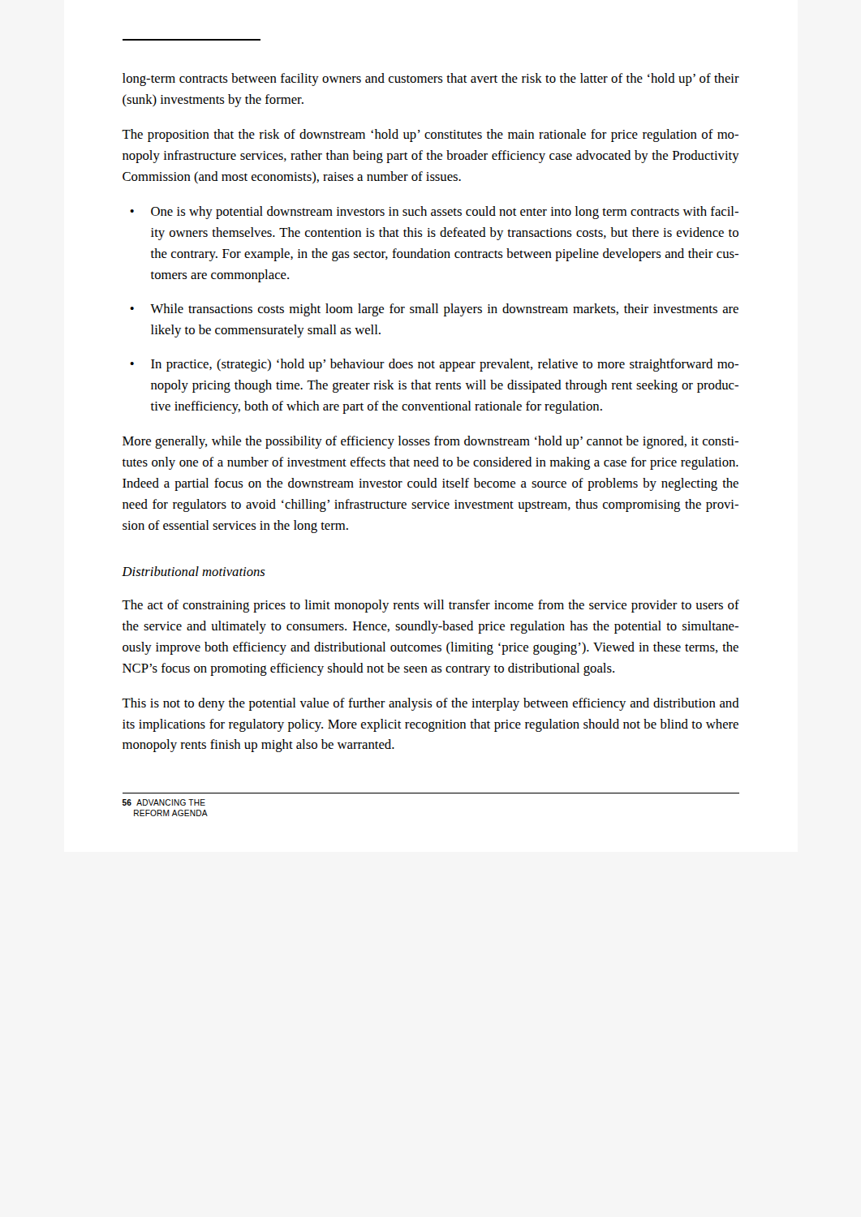long-term contracts between facility owners and customers that avert the risk to the latter of the ‘hold up’ of their (sunk) investments by the former.
The proposition that the risk of downstream ‘hold up’ constitutes the main rationale for price regulation of monopoly infrastructure services, rather than being part of the broader efficiency case advocated by the Productivity Commission (and most economists), raises a number of issues.
One is why potential downstream investors in such assets could not enter into long term contracts with facility owners themselves. The contention is that this is defeated by transactions costs, but there is evidence to the contrary. For example, in the gas sector, foundation contracts between pipeline developers and their customers are commonplace.
While transactions costs might loom large for small players in downstream markets, their investments are likely to be commensurately small as well.
In practice, (strategic) ‘hold up’ behaviour does not appear prevalent, relative to more straightforward monopoly pricing though time. The greater risk is that rents will be dissipated through rent seeking or productive inefficiency, both of which are part of the conventional rationale for regulation.
More generally, while the possibility of efficiency losses from downstream ‘hold up’ cannot be ignored, it constitutes only one of a number of investment effects that need to be considered in making a case for price regulation. Indeed a partial focus on the downstream investor could itself become a source of problems by neglecting the need for regulators to avoid ‘chilling’ infrastructure service investment upstream, thus compromising the provision of essential services in the long term.
Distributional motivations
The act of constraining prices to limit monopoly rents will transfer income from the service provider to users of the service and ultimately to consumers. Hence, soundly-based price regulation has the potential to simultaneously improve both efficiency and distributional outcomes (limiting ‘price gouging’). Viewed in these terms, the NCP’s focus on promoting efficiency should not be seen as contrary to distributional goals.
This is not to deny the potential value of further analysis of the interplay between efficiency and distribution and its implications for regulatory policy. More explicit recognition that price regulation should not be blind to where monopoly rents finish up might also be warranted.
56 ADVANCING THE REFORM AGENDA